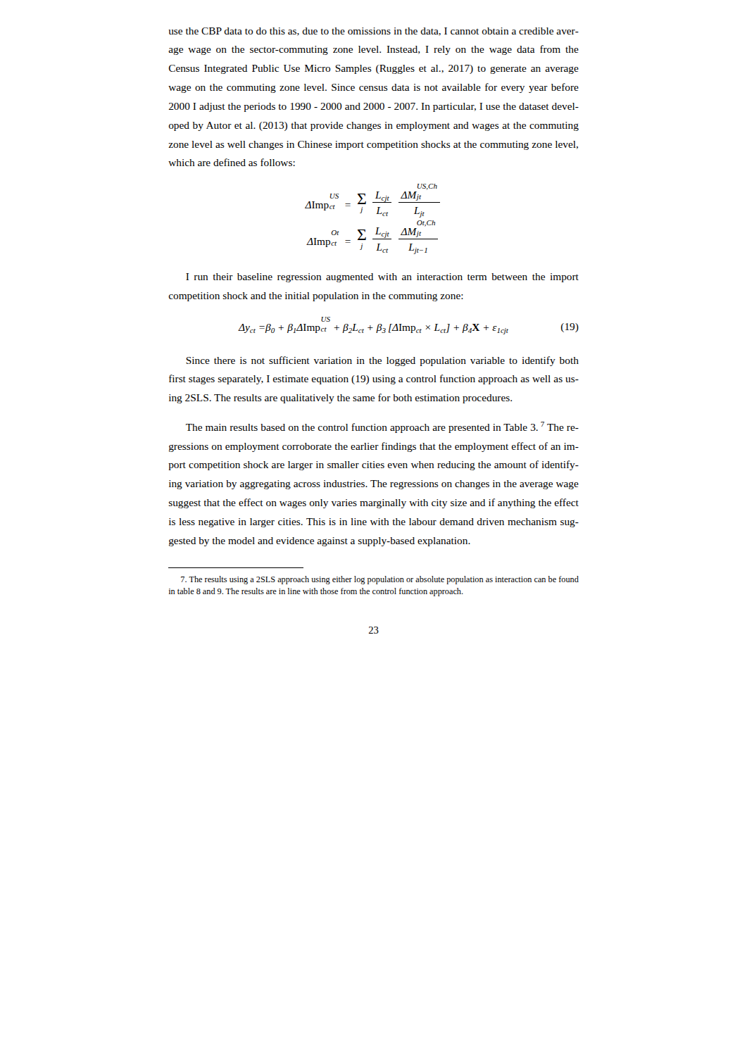use the CBP data to do this as, due to the omissions in the data, I cannot obtain a credible average wage on the sector-commuting zone level. Instead, I rely on the wage data from the Census Integrated Public Use Micro Samples (Ruggles et al., 2017) to generate an average wage on the commuting zone level. Since census data is not available for every year before 2000 I adjust the periods to 1990 - 2000 and 2000 - 2007. In particular, I use the dataset developed by Autor et al. (2013) that provide changes in employment and wages at the commuting zone level as well changes in Chinese import competition shocks at the commuting zone level, which are defined as follows:
ΔImp US ct = Σj Lcjt Lct ΔMUS,Ch jt Ljt ΔImp Ot ct = Σj Lcjt Lct ΔMOt,Ch jt Ljt−1
I run their baseline regression augmented with an interaction term between the import competition shock and the initial population in the commuting zone:
Δyct =β0 + β1ΔImp US ct + β2Lct + β3 [ΔImpct × Lct] + β4X + ε1cjt (19)
Since there is not sufficient variation in the logged population variable to identify both first stages separately, I estimate equation (19) using a control function approach as well as using 2SLS. The results are qualitatively the same for both estimation procedures.
The main results based on the control function approach are presented in Table 3. 7 The regressions on employment corroborate the earlier findings that the employment effect of an import competition shock are larger in smaller cities even when reducing the amount of identifying variation by aggregating across industries. The regressions on changes in the average wage suggest that the effect on wages only varies marginally with city size and if anything the effect is less negative in larger cities. This is in line with the labour demand driven mechanism suggested by the model and evidence against a supply-based explanation.
7. The results using a 2SLS approach using either log population or absolute population as interaction can be found in table 8 and 9. The results are in line with those from the control function approach.
23